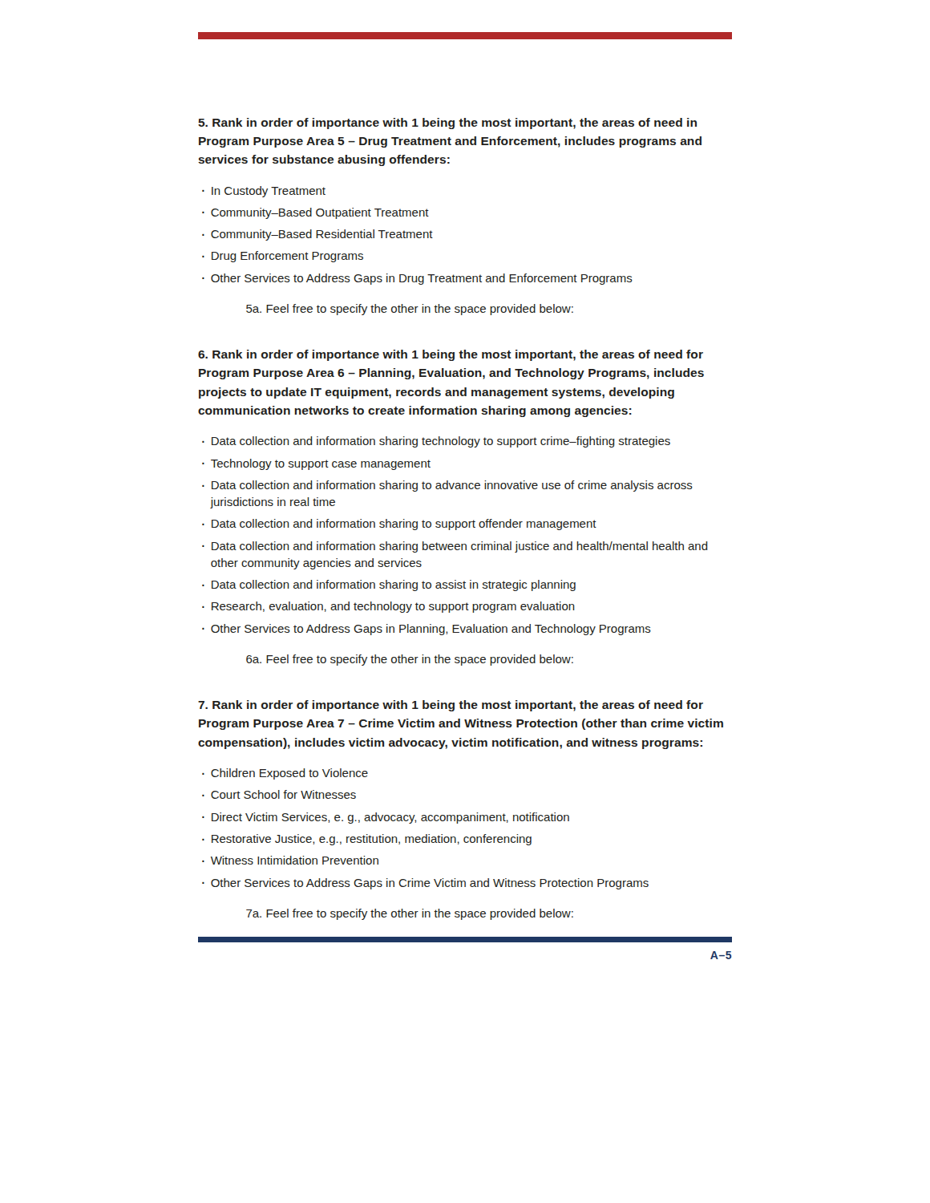5. Rank in order of importance with 1 being the most important, the areas of need in Program Purpose Area 5 – Drug Treatment and Enforcement, includes programs and services for substance abusing offenders:
In Custody Treatment
Community–Based Outpatient Treatment
Community–Based Residential Treatment
Drug Enforcement Programs
Other Services to Address Gaps in Drug Treatment and Enforcement Programs
5a. Feel free to specify the other in the space provided below:
6. Rank in order of importance with 1 being the most important, the areas of need for Program Purpose Area 6 – Planning, Evaluation, and Technology Programs, includes projects to update IT equipment, records and management systems, developing communication networks to create information sharing among agencies:
Data collection and information sharing technology to support crime–fighting strategies
Technology to support case management
Data collection and information sharing to advance innovative use of crime analysis across jurisdictions in real time
Data collection and information sharing to support offender management
Data collection and information sharing between criminal justice and health/mental health and other community agencies and services
Data collection and information sharing to assist in strategic planning
Research, evaluation, and technology to support program evaluation
Other Services to Address Gaps in Planning, Evaluation and Technology Programs
6a. Feel free to specify the other in the space provided below:
7. Rank in order of importance with 1 being the most important, the areas of need for Program Purpose Area 7 – Crime Victim and Witness Protection (other than crime victim compensation), includes victim advocacy, victim notification, and witness programs:
Children Exposed to Violence
Court School for Witnesses
Direct Victim Services, e. g., advocacy, accompaniment, notification
Restorative Justice, e.g., restitution, mediation, conferencing
Witness Intimidation Prevention
Other Services to Address Gaps in Crime Victim and Witness Protection Programs
7a. Feel free to specify the other in the space provided below:
A–5